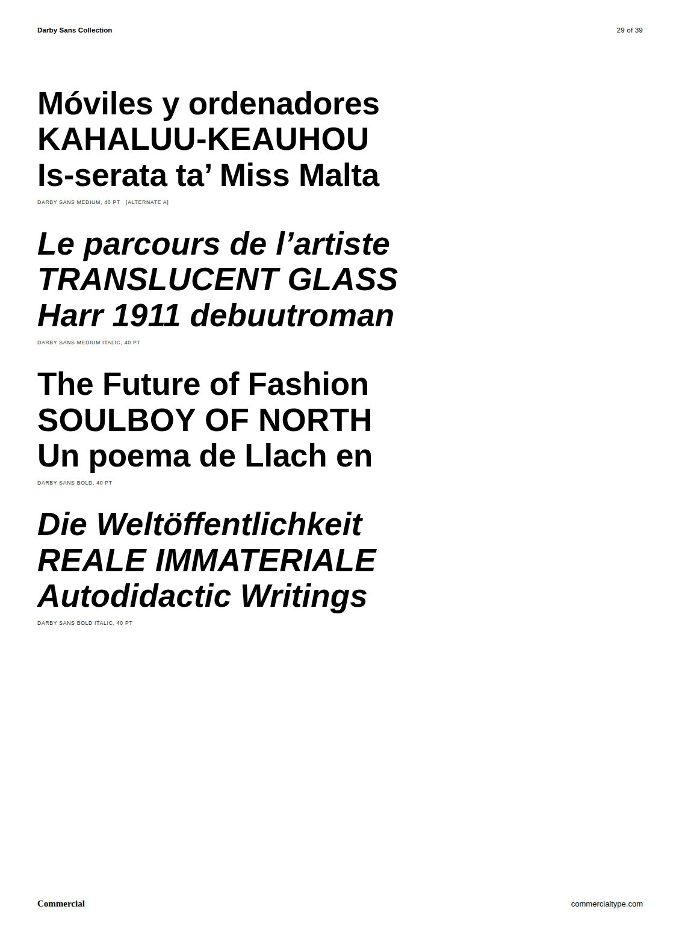Darby Sans Collection 29 of 39
Móviles y ordenadores
KAHALUU‑KEAUHOU
Is‑serata ta’ Miss Malta
Darby Sans Medium, 40 pt [alternate a]
Le parcours de l’artiste
TRANSLUCENT GLASS
Harr 1911 debuutroman
Darby Sans Medium Italic, 40 pt
The Future of Fashion
SOULBOY OF NORTH
Un poema de Llach en
Darby Sans Bold, 40 pt
Die Weltöffentlichkeit
REALE IMMATERIALE
Autodidactic Writings
Darby Sans Bold Italic, 40 pt
Commercial commercialtype.com